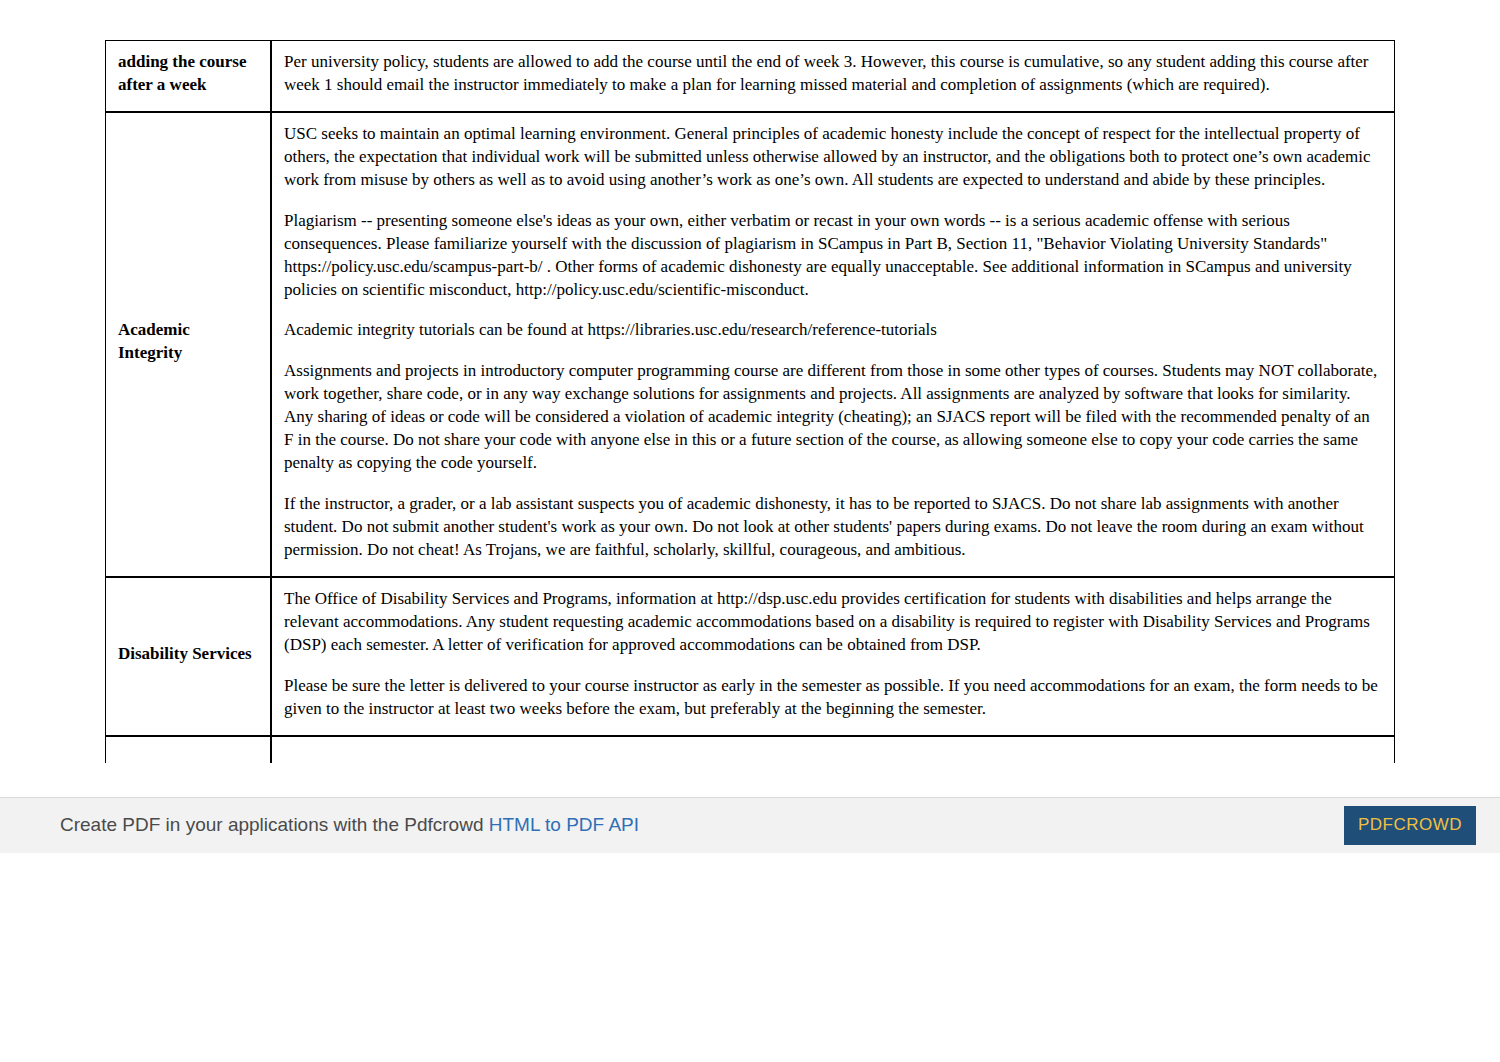| adding the course after a week | Per university policy, students are allowed to add the course until the end of week 3. However, this course is cumulative, so any student adding this course after week 1 should email the instructor immediately to make a plan for learning missed material and completion of assignments (which are required). |
| Academic Integrity | USC seeks to maintain an optimal learning environment. General principles of academic honesty include the concept of respect for the intellectual property of others, the expectation that individual work will be submitted unless otherwise allowed by an instructor, and the obligations both to protect one’s own academic work from misuse by others as well as to avoid using another’s work as one’s own. All students are expected to understand and abide by these principles. Plagiarism -- presenting someone else's ideas as your own, either verbatim or recast in your own words -- is a serious academic offense with serious consequences. Please familiarize yourself with the discussion of plagiarism in SCampus in Part B, Section 11, "Behavior Violating University Standards" https://policy.usc.edu/scampus-part-b/ . Other forms of academic dishonesty are equally unacceptable. See additional information in SCampus and university policies on scientific misconduct, http://policy.usc.edu/scientific-misconduct. Academic integrity tutorials can be found at https://libraries.usc.edu/research/reference-tutorials Assignments and projects in introductory computer programming course are different from those in some other types of courses. Students may NOT collaborate, work together, share code, or in any way exchange solutions for assignments and projects. All assignments are analyzed by software that looks for similarity. Any sharing of ideas or code will be considered a violation of academic integrity (cheating); an SJACS report will be filed with the recommended penalty of an F in the course. Do not share your code with anyone else in this or a future section of the course, as allowing someone else to copy your code carries the same penalty as copying the code yourself. If the instructor, a grader, or a lab assistant suspects you of academic dishonesty, it has to be reported to SJACS. Do not share lab assignments with another student. Do not submit another student's work as your own. Do not look at other students' papers during exams. Do not leave the room during an exam without permission. Do not cheat! As Trojans, we are faithful, scholarly, skillful, courageous, and ambitious. |
| Disability Services | The Office of Disability Services and Programs, information at http://dsp.usc.edu provides certification for students with disabilities and helps arrange the relevant accommodations. Any student requesting academic accommodations based on a disability is required to register with Disability Services and Programs (DSP) each semester. A letter of verification for approved accommodations can be obtained from DSP. Please be sure the letter is delivered to your course instructor as early in the semester as possible. If you need accommodations for an exam, the form needs to be given to the instructor at least two weeks before the exam, but preferably at the beginning the semester. |
Create PDF in your applications with the Pdfcrowd HTML to PDF API
PDFCROWD